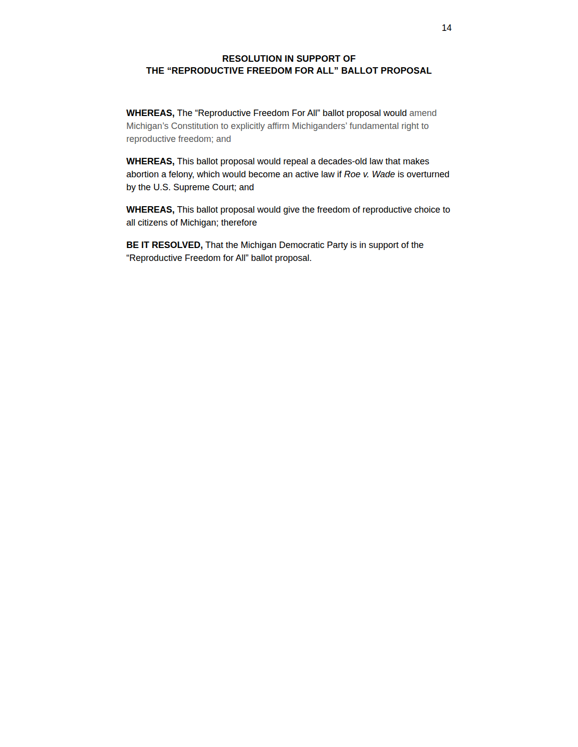14
RESOLUTION IN SUPPORT OF
THE “REPRODUCTIVE FREEDOM FOR ALL” BALLOT PROPOSAL
WHEREAS, The “Reproductive Freedom For All” ballot proposal would amend Michigan’s Constitution to explicitly affirm Michiganders’ fundamental right to reproductive freedom; and
WHEREAS, This ballot proposal would repeal a decades-old law that makes abortion a felony, which would become an active law if Roe v. Wade is overturned by the U.S. Supreme Court; and
WHEREAS, This ballot proposal would give the freedom of reproductive choice to all citizens of Michigan; therefore
BE IT RESOLVED, That the Michigan Democratic Party is in support of the “Reproductive Freedom for All” ballot proposal.